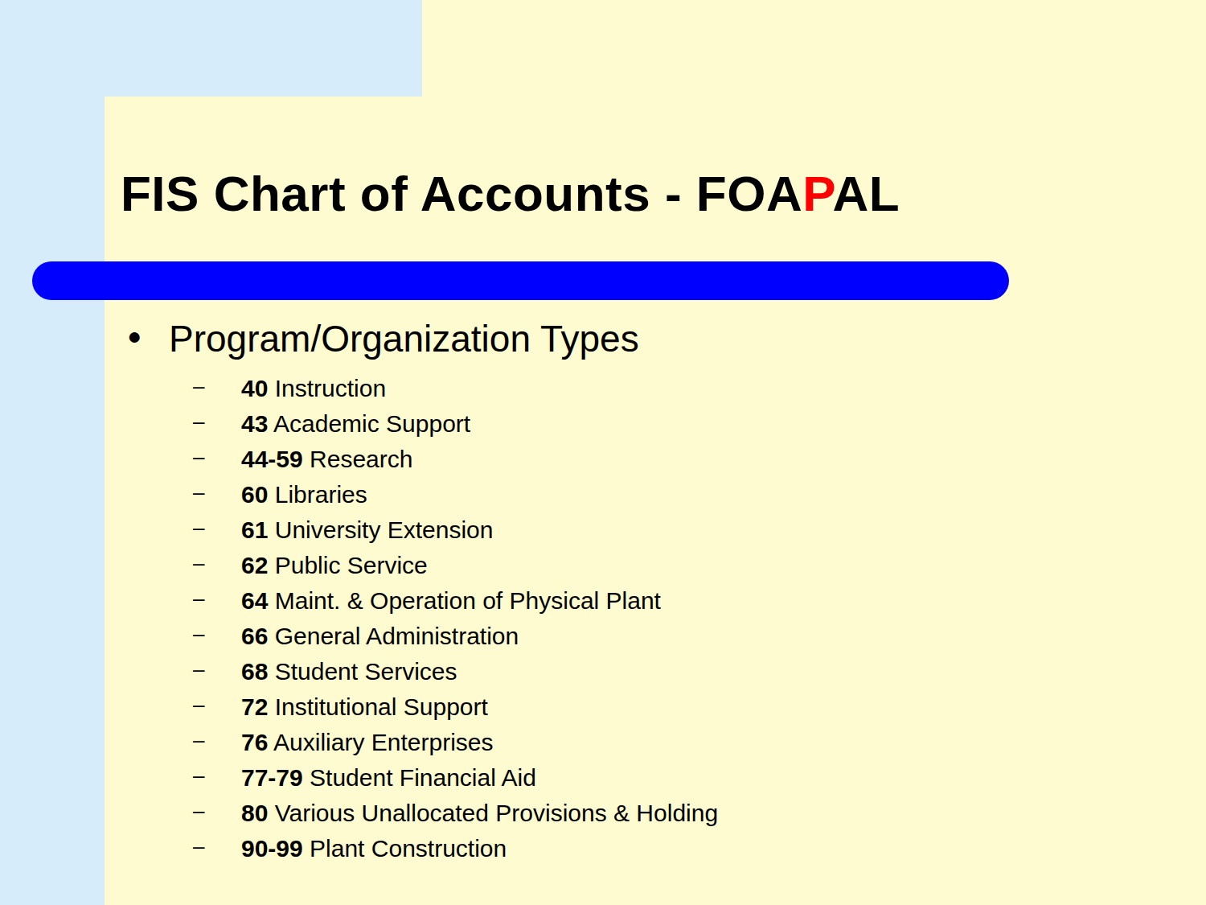FIS Chart of Accounts - FOAPAL
Program/Organization Types
40 Instruction
43 Academic Support
44-59 Research
60 Libraries
61 University Extension
62 Public Service
64 Maint. & Operation of Physical Plant
66 General Administration
68 Student Services
72 Institutional Support
76 Auxiliary Enterprises
77-79 Student Financial Aid
80 Various Unallocated Provisions & Holding
90-99 Plant Construction